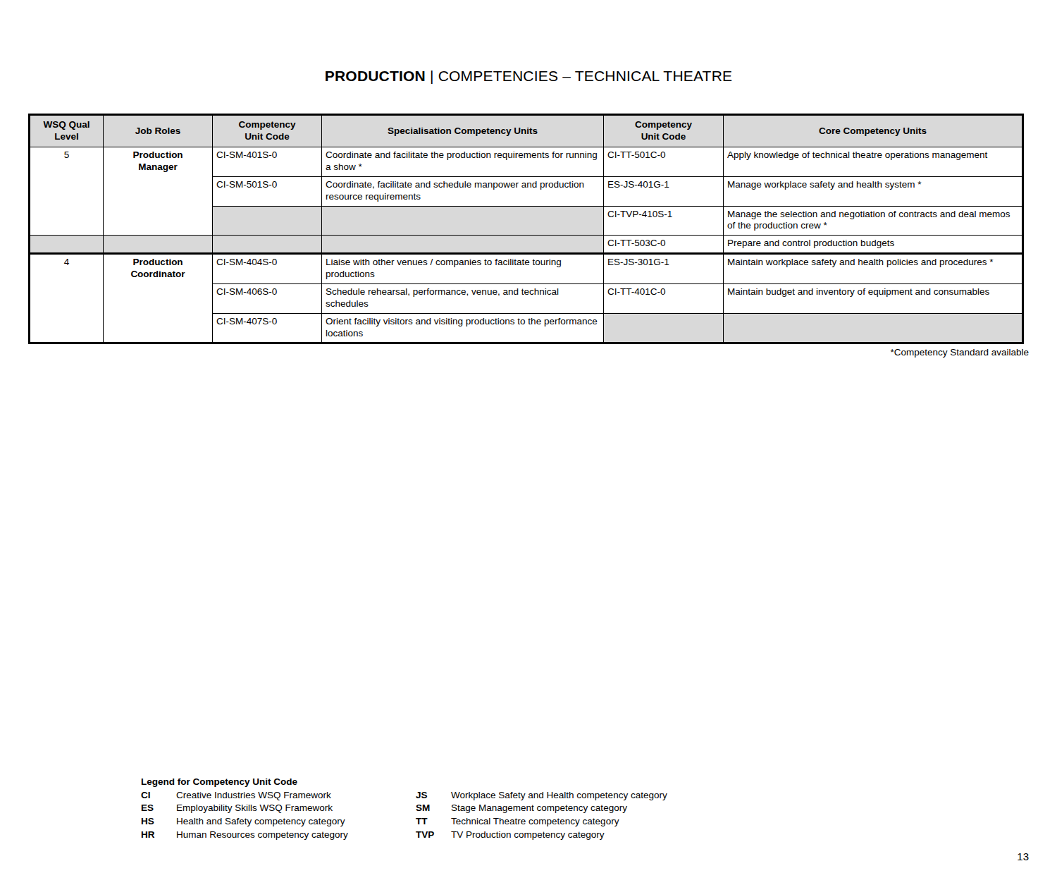PRODUCTION | COMPETENCIES – TECHNICAL THEATRE
| WSQ Qual Level | Job Roles | Competency Unit Code | Specialisation Competency Units | Competency Unit Code | Core Competency Units |
| --- | --- | --- | --- | --- | --- |
| 5 | Production Manager | CI-SM-401S-0 | Coordinate and facilitate the production requirements for running a show * | CI-TT-501C-0 | Apply knowledge of technical theatre operations management |
| CI-SM-501S-0 | Coordinate, facilitate and schedule manpower and production resource requirements | ES-JS-401G-1 | Manage workplace safety and health system * |
| | | CI-TVP-410S-1 | Manage the selection and negotiation of contracts and deal memos of the production crew * |
| | | | | CI-TT-503C-0 | Prepare and control production budgets |
| 4 | Production Coordinator | CI-SM-404S-0 | Liaise with other venues / companies to facilitate touring productions | ES-JS-301G-1 | Maintain workplace safety and health policies and procedures * |
| CI-SM-406S-0 | Schedule rehearsal, performance, venue, and technical schedules | CI-TT-401C-0 | Maintain budget and inventory of equipment and consumables |
| CI-SM-407S-0 | Orient facility visitors and visiting productions to the performance locations | | |
*Competency Standard available
Legend for Competency Unit Code
| CI | Creative Industries WSQ Framework | JS | Workplace Safety and Health competency category |
| ES | Employability Skills WSQ Framework | SM | Stage Management competency category |
| HS | Health and Safety competency category | TT | Technical Theatre competency category |
| HR | Human Resources competency category | TVP | TV Production competency category |
13